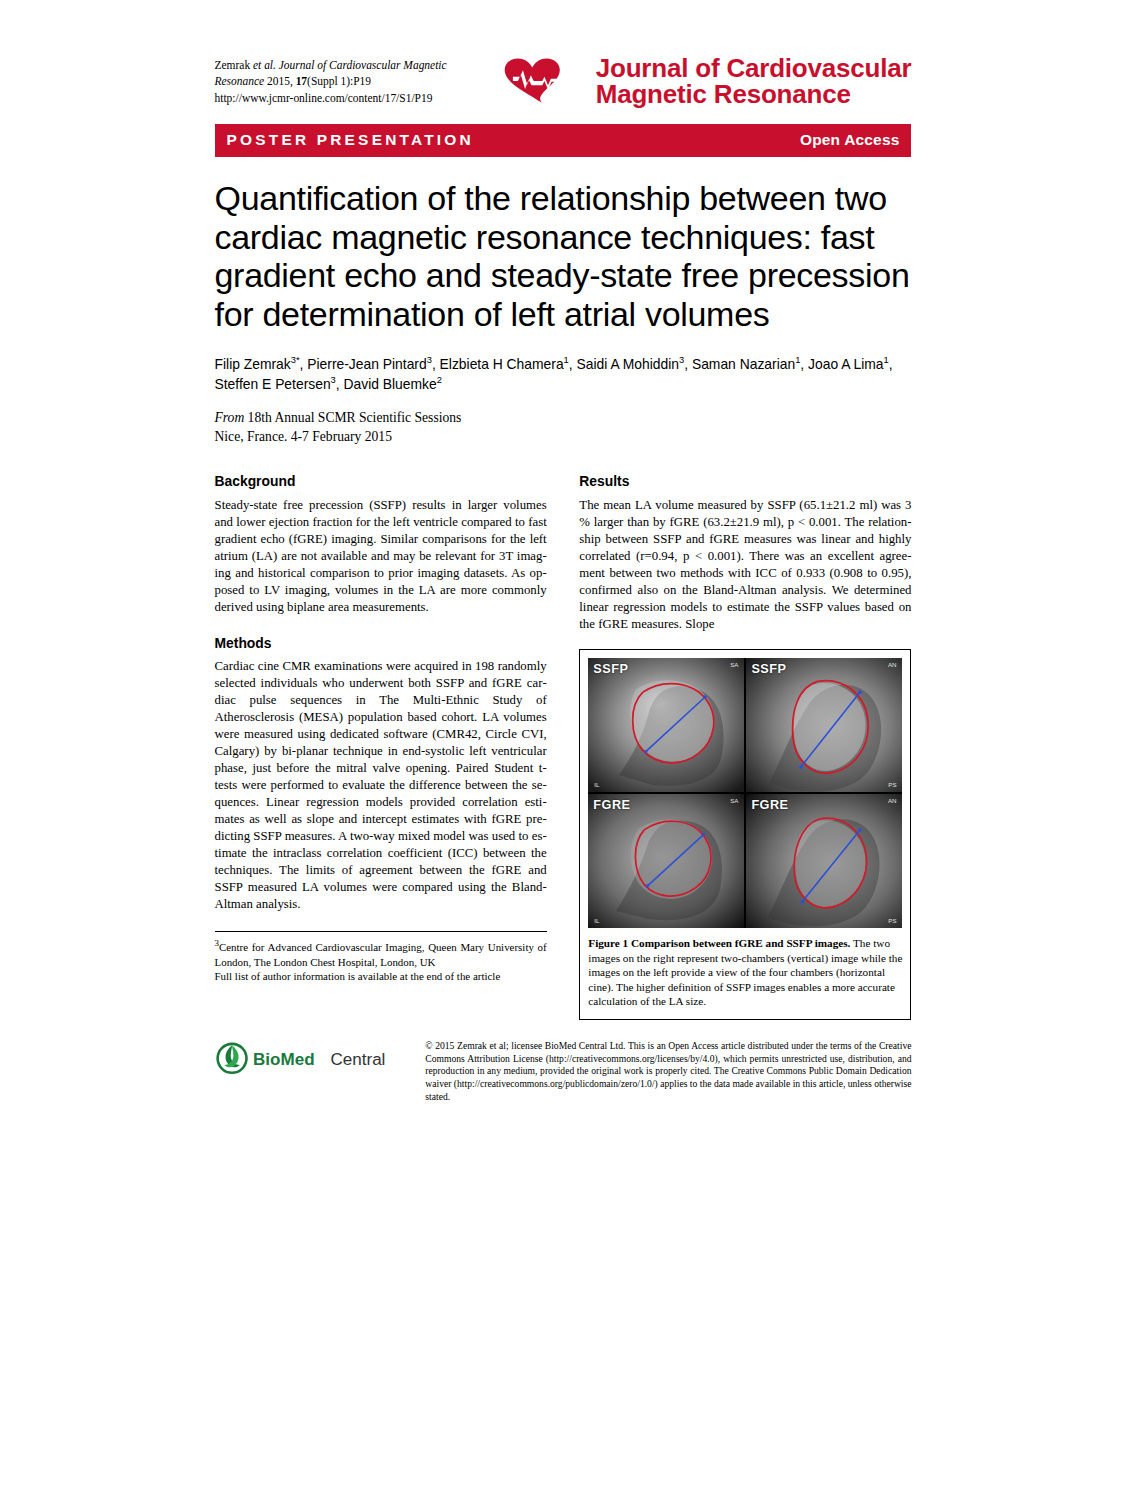Zemrak et al. Journal of Cardiovascular Magnetic
Resonance 2015, 17(Suppl 1):P19
http://www.jcmr-online.com/content/17/S1/P19
Journal of CardiovascularMagnetic Resonance
POSTER PRESENTATION
Open Access
Quantification of the relationship between two cardiac magnetic resonance techniques: fast gradient echo and steady-state free precession for determination of left atrial volumes
Filip Zemrak3*, Pierre-Jean Pintard3, Elzbieta H Chamera1, Saidi A Mohiddin3, Saman Nazarian1, Joao A Lima1, Steffen E Petersen3, David Bluemke2
From 18th Annual SCMR Scientific Sessions
Nice, France. 4-7 February 2015
Background
Steady-state free precession (SSFP) results in larger volumes and lower ejection fraction for the left ventricle compared to fast gradient echo (fGRE) imaging. Similar comparisons for the left atrium (LA) are not available and may be relevant for 3T imaging and historical comparison to prior imaging datasets. As opposed to LV imaging, volumes in the LA are more commonly derived using biplane area measurements.
Methods
Cardiac cine CMR examinations were acquired in 198 randomly selected individuals who underwent both SSFP and fGRE cardiac pulse sequences in The Multi-Ethnic Study of Atherosclerosis (MESA) population based cohort. LA volumes were measured using dedicated software (CMR42, Circle CVI, Calgary) by bi-planar technique in end-systolic left ventricular phase, just before the mitral valve opening. Paired Student t-tests were performed to evaluate the difference between the sequences. Linear regression models provided correlation estimates as well as slope and intercept estimates with fGRE predicting SSFP measures. A two-way mixed model was used to estimate the intraclass correlation coefficient (ICC) between the techniques. The limits of agreement between the fGRE and SSFP measured LA volumes were compared using the Bland-Altman analysis.
3Centre for Advanced Cardiovascular Imaging, Queen Mary University of London, The London Chest Hospital, London, UK
Full list of author information is available at the end of the article
Results
The mean LA volume measured by SSFP (65.1±21.2 ml) was 3 % larger than by fGRE (63.2±21.9 ml), p < 0.001. The relationship between SSFP and fGRE measures was linear and highly correlated (r=0.94, p < 0.001). There was an excellent agreement between two methods with ICC of 0.933 (0.908 to 0.95), confirmed also on the Bland-Altman analysis. We determined linear regression models to estimate the SSFP values based on the fGRE measures. Slope
SSFP SA IL
SSFP AN PS
FGRE SA IL
FGRE AN PS
Figure 1 Comparison between fGRE and SSFP images. The two images on the right represent two-chambers (vertical) image while the images on the left provide a view of the four chambers (horizontal cine). The higher definition of SSFP images enables a more accurate calculation of the LA size.
BioMed Central
© 2015 Zemrak et al; licensee BioMed Central Ltd. This is an Open Access article distributed under the terms of the Creative Commons Attribution License (http://creativecommons.org/licenses/by/4.0), which permits unrestricted use, distribution, and reproduction in any medium, provided the original work is properly cited. The Creative Commons Public Domain Dedication waiver (http://creativecommons.org/publicdomain/zero/1.0/) applies to the data made available in this article, unless otherwise stated.